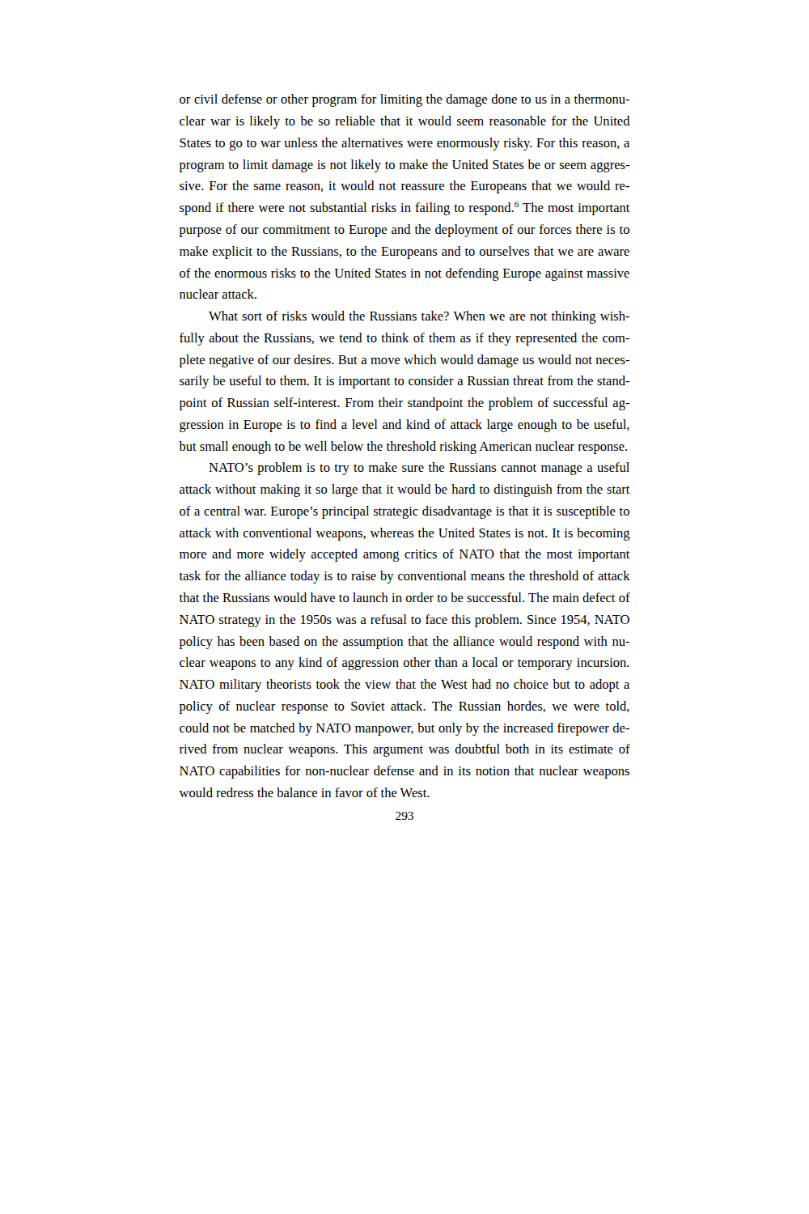or civil defense or other program for limiting the damage done to us in a thermonuclear war is likely to be so reliable that it would seem reasonable for the United States to go to war unless the alternatives were enormously risky. For this reason, a program to limit damage is not likely to make the United States be or seem aggressive. For the same reason, it would not reassure the Europeans that we would respond if there were not substantial risks in failing to respond.6 The most important purpose of our commitment to Europe and the deployment of our forces there is to make explicit to the Russians, to the Europeans and to ourselves that we are aware of the enormous risks to the United States in not defending Europe against massive nuclear attack.
What sort of risks would the Russians take? When we are not thinking wishfully about the Russians, we tend to think of them as if they represented the complete negative of our desires. But a move which would damage us would not necessarily be useful to them. It is important to consider a Russian threat from the standpoint of Russian self-interest. From their standpoint the problem of successful aggression in Europe is to find a level and kind of attack large enough to be useful, but small enough to be well below the threshold risking American nuclear response.
NATO’s problem is to try to make sure the Russians cannot manage a useful attack without making it so large that it would be hard to distinguish from the start of a central war. Europe’s principal strategic disadvantage is that it is susceptible to attack with conventional weapons, whereas the United States is not. It is becoming more and more widely accepted among critics of NATO that the most important task for the alliance today is to raise by conventional means the threshold of attack that the Russians would have to launch in order to be successful. The main defect of NATO strategy in the 1950s was a refusal to face this problem. Since 1954, NATO policy has been based on the assumption that the alliance would respond with nuclear weapons to any kind of aggression other than a local or temporary incursion. NATO military theorists took the view that the West had no choice but to adopt a policy of nuclear response to Soviet attack. The Russian hordes, we were told, could not be matched by NATO manpower, but only by the increased firepower derived from nuclear weapons. This argument was doubtful both in its estimate of NATO capabilities for non-nuclear defense and in its notion that nuclear weapons would redress the balance in favor of the West.
293